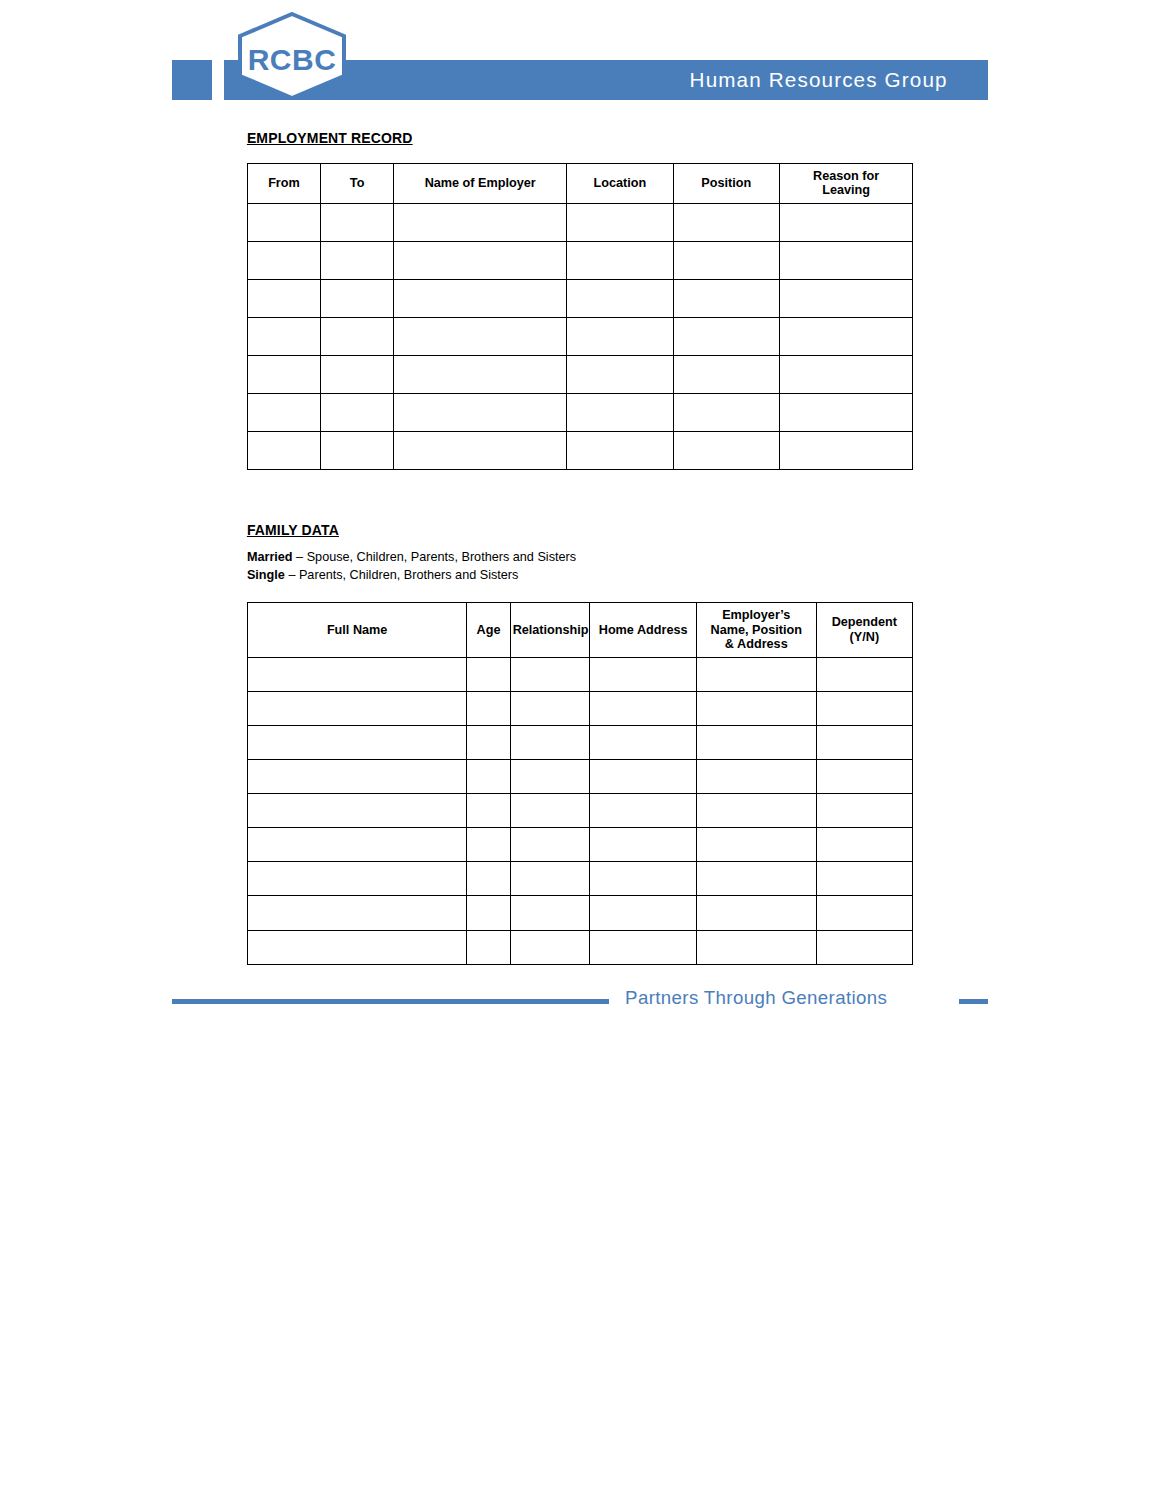RCBC
Human Resources Group
EMPLOYMENT RECORD
| From | To | Name of Employer | Location | Position | Reason for Leaving |
| --- | --- | --- | --- | --- | --- |
FAMILY DATA
Married – Spouse, Children, Parents, Brothers and Sisters
Single – Parents, Children, Brothers and Sisters
| Full Name | Age | Relationship | Home Address | Employer’s Name, Position & Address | Dependent (Y/N) |
| --- | --- | --- | --- | --- | --- |
Partners Through Generations